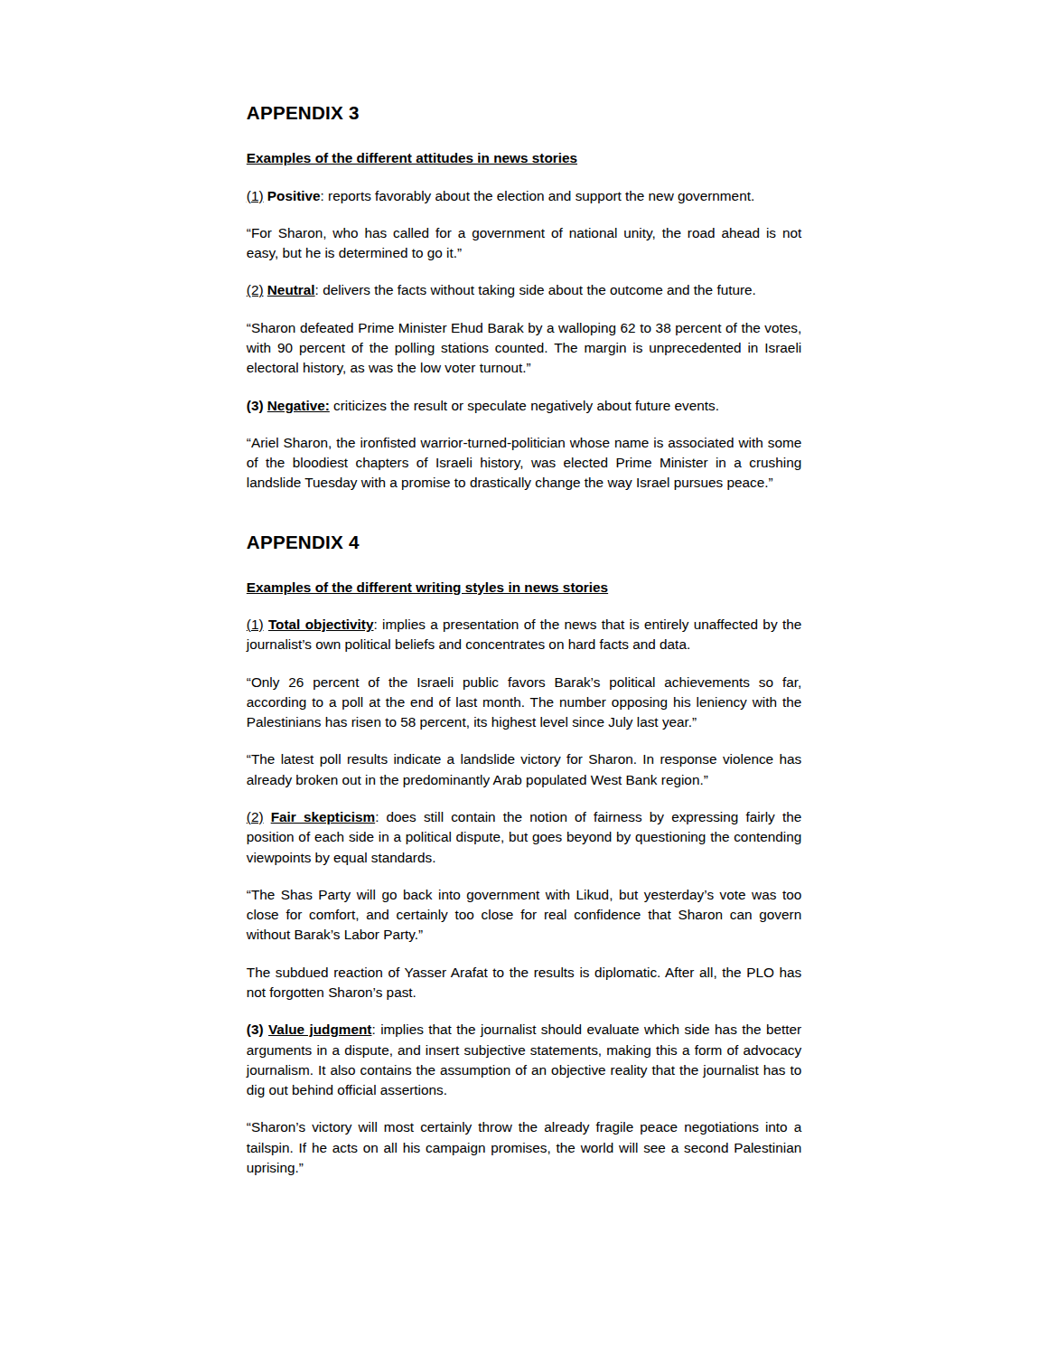APPENDIX 3
Examples of the different attitudes in news stories
(1) Positive: reports favorably about the election and support the new government.
“For Sharon, who has called for a government of national unity, the road ahead is not easy, but he is determined to go it.”
(2) Neutral: delivers the facts without taking side about the outcome and the future.
“Sharon defeated Prime Minister Ehud Barak by a walloping 62 to 38 percent of the votes, with 90 percent of the polling stations counted. The margin is unprecedented in Israeli electoral history, as was the low voter turnout.”
(3) Negative: criticizes the result or speculate negatively about future events.
“Ariel Sharon, the ironfisted warrior-turned-politician whose name is associated with some of the bloodiest chapters of Israeli history, was elected Prime Minister in a crushing landslide Tuesday with a promise to drastically change the way Israel pursues peace.”
APPENDIX 4
Examples of the different writing styles in news stories
(1) Total objectivity: implies a presentation of the news that is entirely unaffected by the journalist’s own political beliefs and concentrates on hard facts and data.
“Only 26 percent of the Israeli public favors Barak’s political achievements so far, according to a poll at the end of last month. The number opposing his leniency with the Palestinians has risen to 58 percent, its highest level since July last year.”
“The latest poll results indicate a landslide victory for Sharon. In response violence has already broken out in the predominantly Arab populated West Bank region.”
(2) Fair skepticism: does still contain the notion of fairness by expressing fairly the position of each side in a political dispute, but goes beyond by questioning the contending viewpoints by equal standards.
“The Shas Party will go back into government with Likud, but yesterday’s vote was too close for comfort, and certainly too close for real confidence that Sharon can govern without Barak’s Labor Party.”
The subdued reaction of Yasser Arafat to the results is diplomatic. After all, the PLO has not forgotten Sharon’s past.
(3) Value judgment: implies that the journalist should evaluate which side has the better arguments in a dispute, and insert subjective statements, making this a form of advocacy journalism. It also contains the assumption of an objective reality that the journalist has to dig out behind official assertions.
“Sharon’s victory will most certainly throw the already fragile peace negotiations into a tailspin. If he acts on all his campaign promises, the world will see a second Palestinian uprising.”